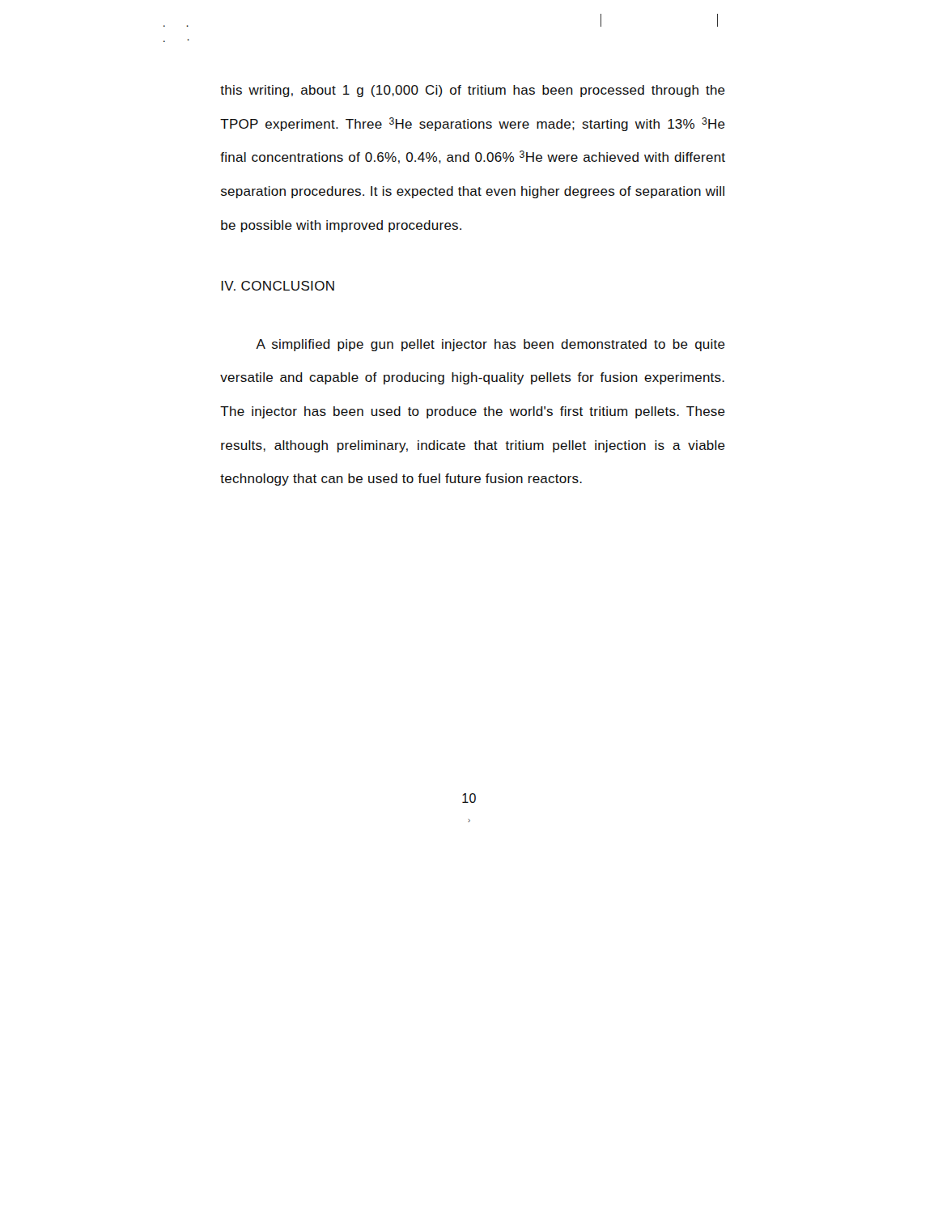· · · ·
this writing, about 1 g (10,000 Ci) of tritium has been processed through the TPOP experiment. Three 3He separations were made; starting with 13% 3He final concentrations of 0.6%, 0.4%, and 0.06% 3He were achieved with different separation procedures. It is expected that even higher degrees of separation will be possible with improved procedures.
IV. CONCLUSION
A simplified pipe gun pellet injector has been demonstrated to be quite versatile and capable of producing high-quality pellets for fusion experiments. The injector has been used to produce the world's first tritium pellets. These results, although preliminary, indicate that tritium pellet injection is a viable technology that can be used to fuel future fusion reactors.
10
›